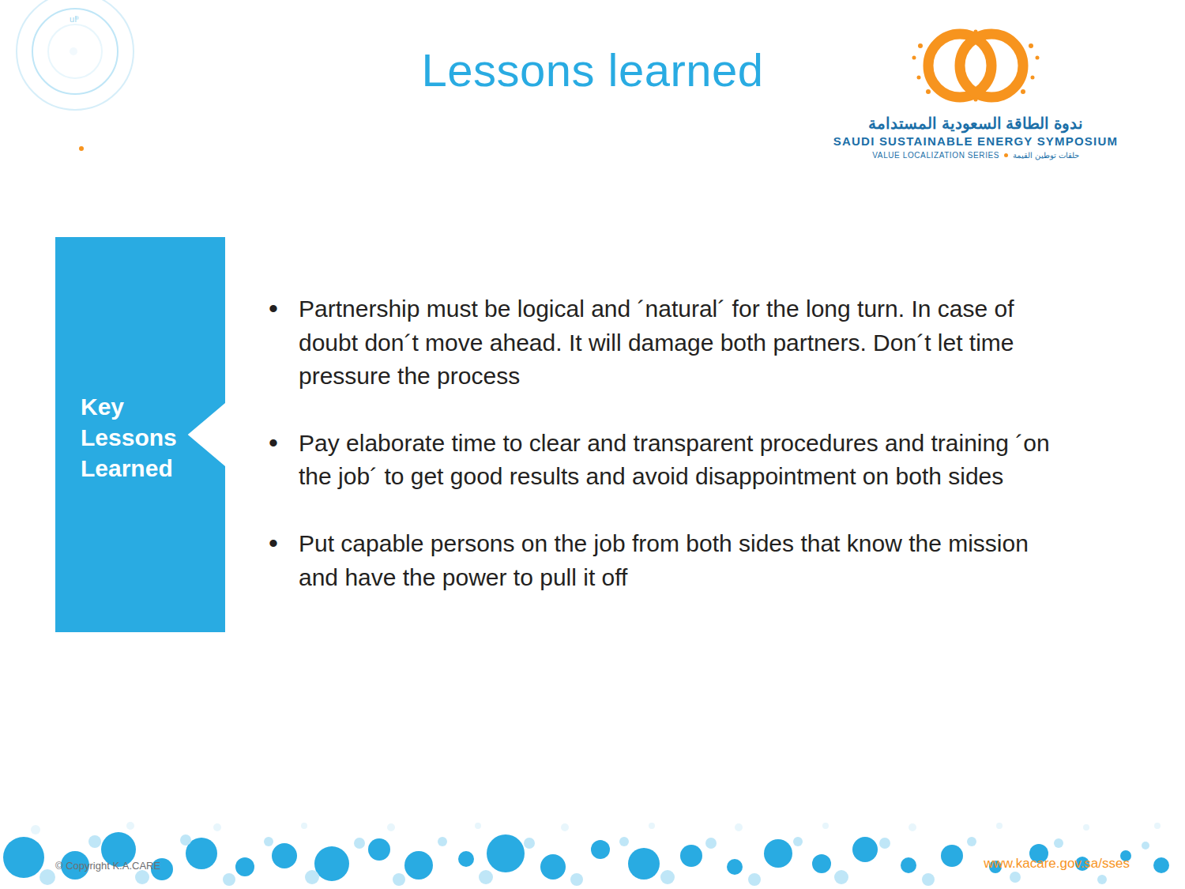ul
ندوة الطاقة السعودية المستدامة
SAUDI SUSTAINABLE ENERGY SYMPOSIUM
VALUE LOCALIZATION SERIES حلقات توطين القيمة
Lessons learned
Key Lessons Learned
Partnership must be logical and ´natural´ for the long turn. In case of doubt don´t move ahead. It will damage both partners. Don´t let time pressure the process
Pay elaborate time to clear and transparent procedures and training ´on the job´ to get good results and avoid disappointment on both sides
Put capable persons on the job from both sides that know the mission and have the power to pull it off
© Copyright K.A.CARE
www.kacare.gov.sa/sses